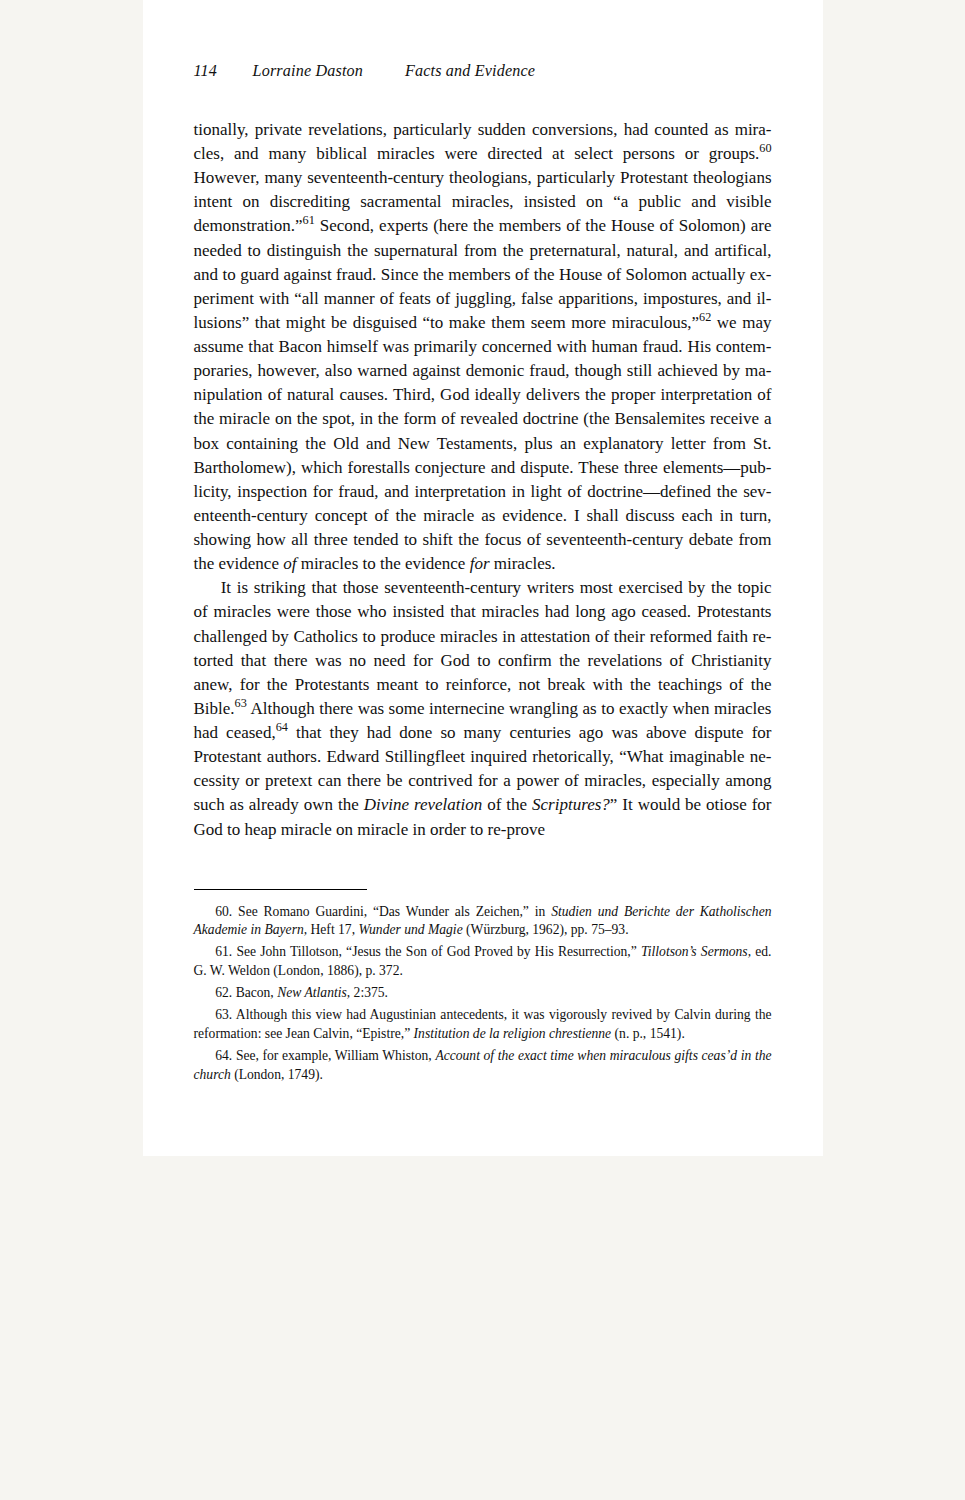114 Lorraine Daston Facts and Evidence
tionally, private revelations, particularly sudden conversions, had counted as miracles, and many biblical miracles were directed at select persons or groups.60 However, many seventeenth-century theologians, particularly Protestant theologians intent on discrediting sacramental miracles, insisted on “a public and visible demonstration.”61 Second, experts (here the members of the House of Solomon) are needed to distinguish the supernatural from the preternatural, natural, and artifical, and to guard against fraud. Since the members of the House of Solomon actually experiment with “all manner of feats of juggling, false apparitions, impostures, and illusions” that might be disguised “to make them seem more miraculous,”62 we may assume that Bacon himself was primarily concerned with human fraud. His contemporaries, however, also warned against demonic fraud, though still achieved by manipulation of natural causes. Third, God ideally delivers the proper interpretation of the miracle on the spot, in the form of revealed doctrine (the Bensalemites receive a box containing the Old and New Testaments, plus an explanatory letter from St. Bartholomew), which forestalls conjecture and dispute. These three elements—publicity, inspection for fraud, and interpretation in light of doctrine—defined the seventeenth-century concept of the miracle as evidence. I shall discuss each in turn, showing how all three tended to shift the focus of seventeenth-century debate from the evidence of miracles to the evidence for miracles.
It is striking that those seventeenth-century writers most exercised by the topic of miracles were those who insisted that miracles had long ago ceased. Protestants challenged by Catholics to produce miracles in attestation of their reformed faith retorted that there was no need for God to confirm the revelations of Christianity anew, for the Protestants meant to reinforce, not break with the teachings of the Bible.63 Although there was some internecine wrangling as to exactly when miracles had ceased,64 that they had done so many centuries ago was above dispute for Protestant authors. Edward Stillingfleet inquired rhetorically, “What imaginable necessity or pretext can there be contrived for a power of miracles, especially among such as already own the Divine revelation of the Scriptures?” It would be otiose for God to heap miracle on miracle in order to re-prove
60. See Romano Guardini, “Das Wunder als Zeichen,” in Studien und Berichte der Katholischen Akademie in Bayern, Heft 17, Wunder und Magie (Würzburg, 1962), pp. 75–93.
61. See John Tillotson, “Jesus the Son of God Proved by His Resurrection,” Tillotson’s Sermons, ed. G. W. Weldon (London, 1886), p. 372.
62. Bacon, New Atlantis, 2:375.
63. Although this view had Augustinian antecedents, it was vigorously revived by Calvin during the reformation: see Jean Calvin, “Epistre,” Institution de la religion chrestienne (n. p., 1541).
64. See, for example, William Whiston, Account of the exact time when miraculous gifts ceas’d in the church (London, 1749).